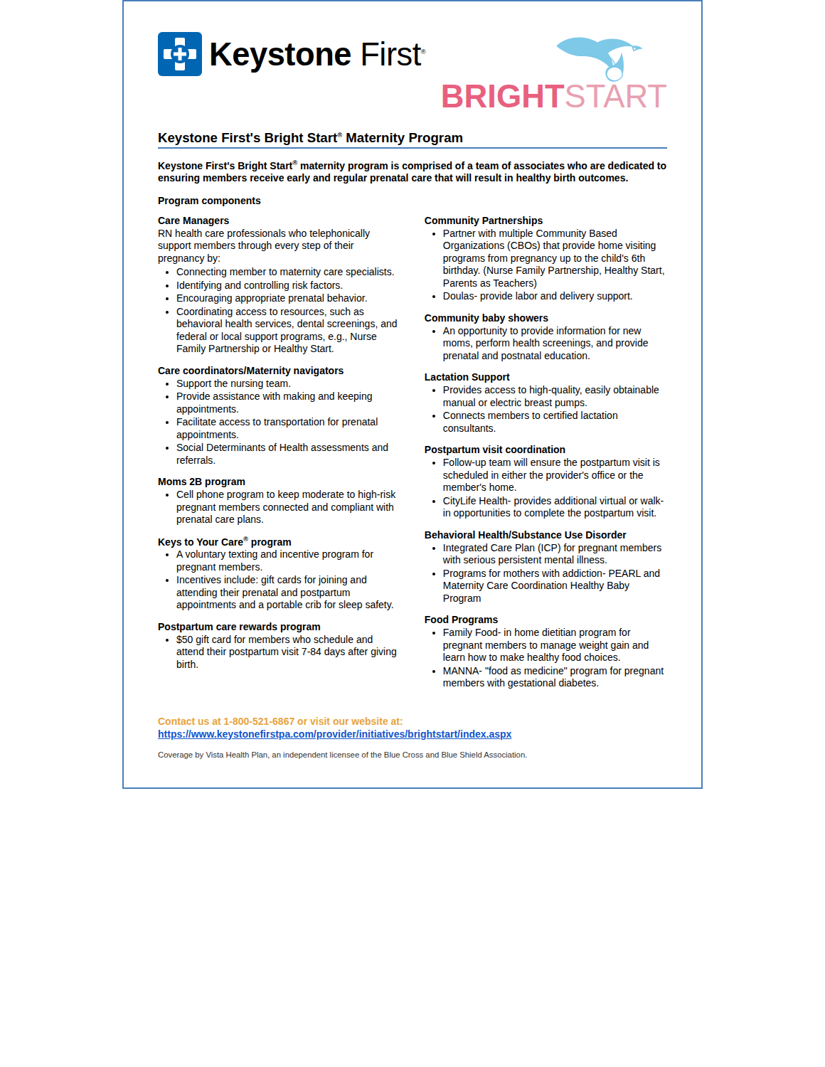Keystone First®
BRIGHT START
Keystone First's Bright Start® Maternity Program
Keystone First's Bright Start® maternity program is comprised of a team of associates who are dedicated to ensuring members receive early and regular prenatal care that will result in healthy birth outcomes.
Program components
Care Managers
RN health care professionals who telephonically support members through every step of their pregnancy by:
Connecting member to maternity care specialists.
Identifying and controlling risk factors.
Encouraging appropriate prenatal behavior.
Coordinating access to resources, such as behavioral health services, dental screenings, and federal or local support programs, e.g., Nurse Family Partnership or Healthy Start.
Care coordinators/Maternity navigators
Support the nursing team.
Provide assistance with making and keeping appointments.
Facilitate access to transportation for prenatal appointments.
Social Determinants of Health assessments and referrals.
Moms 2B program
Cell phone program to keep moderate to high-risk pregnant members connected and compliant with prenatal care plans.
Keys to Your Care® program
A voluntary texting and incentive program for pregnant members.
Incentives include: gift cards for joining and attending their prenatal and postpartum appointments and a portable crib for sleep safety.
Postpartum care rewards program
$50 gift card for members who schedule and attend their postpartum visit 7-84 days after giving birth.
Community Partnerships
Partner with multiple Community Based Organizations (CBOs) that provide home visiting programs from pregnancy up to the child's 6th birthday. (Nurse Family Partnership, Healthy Start, Parents as Teachers)
Doulas- provide labor and delivery support.
Community baby showers
An opportunity to provide information for new moms, perform health screenings, and provide prenatal and postnatal education.
Lactation Support
Provides access to high-quality, easily obtainable manual or electric breast pumps.
Connects members to certified lactation consultants.
Postpartum visit coordination
Follow-up team will ensure the postpartum visit is scheduled in either the provider's office or the member's home.
CityLife Health- provides additional virtual or walk-in opportunities to complete the postpartum visit.
Behavioral Health/Substance Use Disorder
Integrated Care Plan (ICP) for pregnant members with serious persistent mental illness.
Programs for mothers with addiction- PEARL and Maternity Care Coordination Healthy Baby Program
Food Programs
Family Food- in home dietitian program for pregnant members to manage weight gain and learn how to make healthy food choices.
MANNA- "food as medicine" program for pregnant members with gestational diabetes.
Contact us at 1-800-521-6867 or visit our website at:
https://www.keystonefirstpa.com/provider/initiatives/brightstart/index.aspx
Coverage by Vista Health Plan, an independent licensee of the Blue Cross and Blue Shield Association.